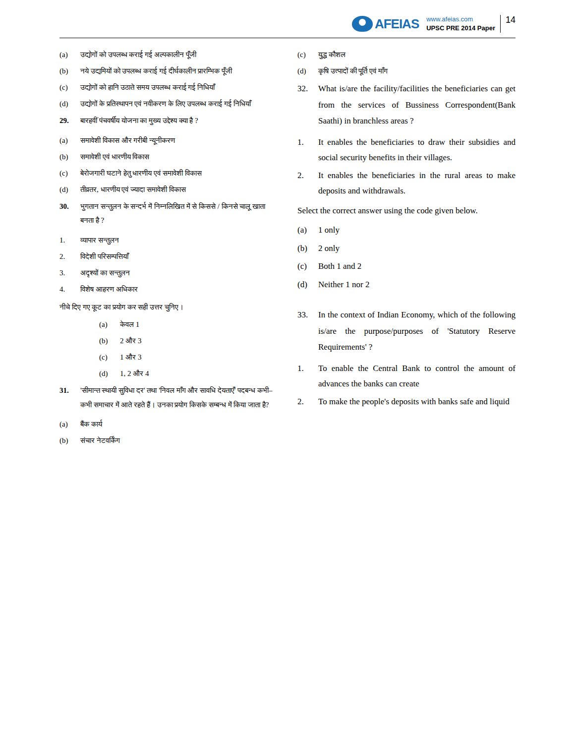AFE IAS
www.afeias.com
UPSC PRE 2014 Paper
14
(a)
उद्योगों को उपलब्ध कराई गई अल्पकालीन पूँजी
(b)
नये उद्यमियों को उपलब्ध कराई गई दीर्घकालीन प्रारम्भिक पूँजी
(c)
उद्योगों को हानि उठाते समय उपलब्ध कराई गई निधियाँ
(d)
उद्योगों के प्रतिस्थापन एवं नवीकरण के लिए उपलब्ध कराई गई निधियाँ
29.
बारहवीं पंचवर्षीय योजना का मुख्य उद्देश्य क्या है ?
(a)
समावेशी विकास और गरीबी न्यूनीकरण
(b)
समावेशी एवं धारणीय विकास
(c)
बेरोजगारी घटाने हेतु धारणीय एवं समावेशी विकास
(d)
तीव्रतर, धारणीय एवं ज्यादा समावेशी विकास
30.
भुगतान सन्तुलन के सन्दर्भ में निम्नलिखित में से किससे / किनसे चालू खाता बनता है ?
1.
व्यापार सन्तुलन
2.
विदेशी परिसम्पत्तियाँ
3.
अदृश्यों का सन्तुलन
4.
विशेष आहरण अधिकार
नीचे दिए गए कूट का प्रयोग कर सही उत्तर चुनिए।
(a)
केवल 1
(b)
2 और 3
(c)
1 और 3
(d)
1, 2 और 4
31.
'सीमान्त स्थायी सुविधा दर' तथा 'निवल माँग और सावधि देयताएँ' पदबन्ध कभी–कभी समाचार में आते रहते हैं। उनका प्रयोग किसके सम्बन्ध में किया जाता है?
(a)
बैंक कार्य
(b)
संचार नेटवर्किंग
(c)
युद्ध कौशल
(d)
कृषि उत्पादों की पूर्ति एवं माँग
32.
What is/are the facility/facilities the beneficiaries can get from the services of Bussiness Correspondent(Bank Saathi) in branchless areas ?
1.
It enables the beneficiaries to draw their subsidies and social security benefits in their villages.
2.
It enables the beneficiaries in the rural areas to make deposits and withdrawals.
Select the correct answer using the code given below.
(a)
1 only
(b)
2 only
(c)
Both 1 and 2
(d)
Neither 1 nor 2
33.
In the context of Indian Economy, which of the following is/are the purpose/purposes of 'Statutory Reserve Requirements' ?
1.
To enable the Central Bank to control the amount of advances the banks can create
2.
To make the people's deposits with banks safe and liquid